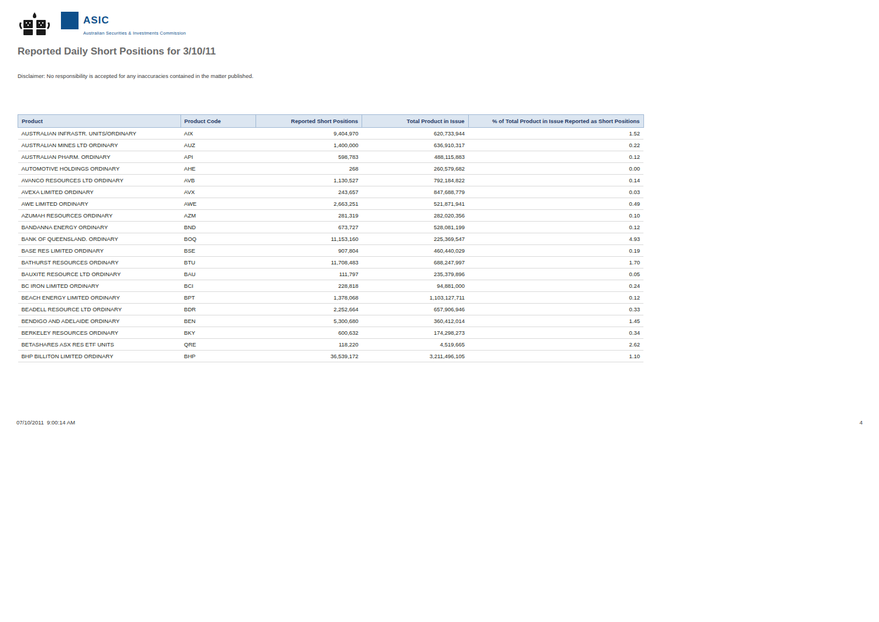ASIC
Australian Securities & Investments Commission
Reported Daily Short Positions for 3/10/11
Disclaimer: No responsibility is accepted for any inaccuracies contained in the matter published.
| Product | Product Code | Reported Short Positions | Total Product in Issue | % of Total Product in Issue Reported as Short Positions |
| --- | --- | --- | --- | --- |
| AUSTRALIAN INFRASTR. UNITS/ORDINARY | AIX | 9,404,970 | 620,733,944 | 1.52 |
| AUSTRALIAN MINES LTD ORDINARY | AUZ | 1,400,000 | 636,910,317 | 0.22 |
| AUSTRALIAN PHARM. ORDINARY | API | 598,783 | 488,115,883 | 0.12 |
| AUTOMOTIVE HOLDINGS ORDINARY | AHE | 268 | 260,579,682 | 0.00 |
| AVANCO RESOURCES LTD ORDINARY | AVB | 1,130,527 | 792,184,822 | 0.14 |
| AVEXA LIMITED ORDINARY | AVX | 243,657 | 847,688,779 | 0.03 |
| AWE LIMITED ORDINARY | AWE | 2,663,251 | 521,871,941 | 0.49 |
| AZUMAH RESOURCES ORDINARY | AZM | 281,319 | 282,020,356 | 0.10 |
| BANDANNA ENERGY ORDINARY | BND | 673,727 | 528,081,199 | 0.12 |
| BANK OF QUEENSLAND. ORDINARY | BOQ | 11,153,160 | 225,369,547 | 4.93 |
| BASE RES LIMITED ORDINARY | BSE | 907,804 | 460,440,029 | 0.19 |
| BATHURST RESOURCES ORDINARY | BTU | 11,708,483 | 688,247,997 | 1.70 |
| BAUXITE RESOURCE LTD ORDINARY | BAU | 111,797 | 235,379,896 | 0.05 |
| BC IRON LIMITED ORDINARY | BCI | 228,818 | 94,881,000 | 0.24 |
| BEACH ENERGY LIMITED ORDINARY | BPT | 1,378,068 | 1,103,127,711 | 0.12 |
| BEADELL RESOURCE LTD ORDINARY | BDR | 2,252,664 | 657,906,946 | 0.33 |
| BENDIGO AND ADELAIDE ORDINARY | BEN | 5,300,680 | 360,412,014 | 1.45 |
| BERKELEY RESOURCES ORDINARY | BKY | 600,632 | 174,298,273 | 0.34 |
| BETASHARES ASX RES ETF UNITS | QRE | 118,220 | 4,519,665 | 2.62 |
| BHP BILLITON LIMITED ORDINARY | BHP | 36,539,172 | 3,211,496,105 | 1.10 |
07/10/2011 9:00:14 AM 4